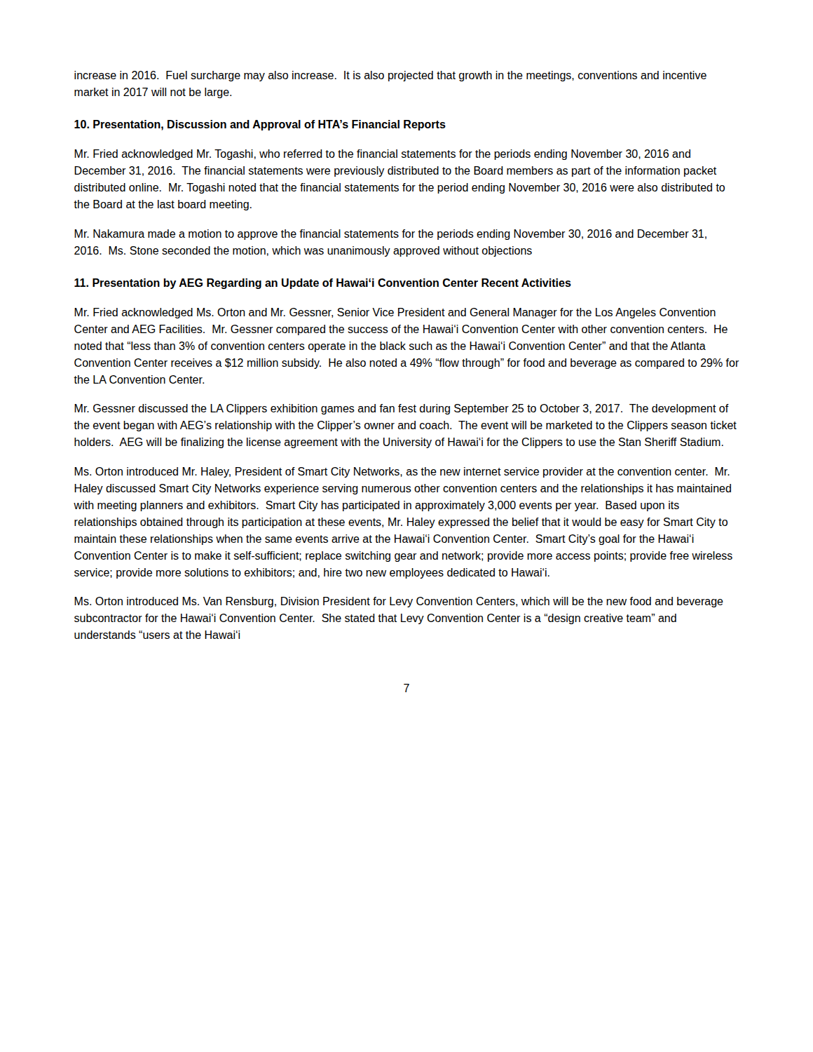increase in 2016. Fuel surcharge may also increase. It is also projected that growth in the meetings, conventions and incentive market in 2017 will not be large.
10. Presentation, Discussion and Approval of HTA’s Financial Reports
Mr. Fried acknowledged Mr. Togashi, who referred to the financial statements for the periods ending November 30, 2016 and December 31, 2016. The financial statements were previously distributed to the Board members as part of the information packet distributed online. Mr. Togashi noted that the financial statements for the period ending November 30, 2016 were also distributed to the Board at the last board meeting.
Mr. Nakamura made a motion to approve the financial statements for the periods ending November 30, 2016 and December 31, 2016. Ms. Stone seconded the motion, which was unanimously approved without objections
11. Presentation by AEG Regarding an Update of Hawai‘i Convention Center Recent Activities
Mr. Fried acknowledged Ms. Orton and Mr. Gessner, Senior Vice President and General Manager for the Los Angeles Convention Center and AEG Facilities. Mr. Gessner compared the success of the Hawai‘i Convention Center with other convention centers. He noted that “less than 3% of convention centers operate in the black such as the Hawai‘i Convention Center” and that the Atlanta Convention Center receives a $12 million subsidy. He also noted a 49% “flow through” for food and beverage as compared to 29% for the LA Convention Center.
Mr. Gessner discussed the LA Clippers exhibition games and fan fest during September 25 to October 3, 2017. The development of the event began with AEG’s relationship with the Clipper’s owner and coach. The event will be marketed to the Clippers season ticket holders. AEG will be finalizing the license agreement with the University of Hawai‘i for the Clippers to use the Stan Sheriff Stadium.
Ms. Orton introduced Mr. Haley, President of Smart City Networks, as the new internet service provider at the convention center. Mr. Haley discussed Smart City Networks experience serving numerous other convention centers and the relationships it has maintained with meeting planners and exhibitors. Smart City has participated in approximately 3,000 events per year. Based upon its relationships obtained through its participation at these events, Mr. Haley expressed the belief that it would be easy for Smart City to maintain these relationships when the same events arrive at the Hawai‘i Convention Center. Smart City’s goal for the Hawai‘i Convention Center is to make it self-sufficient; replace switching gear and network; provide more access points; provide free wireless service; provide more solutions to exhibitors; and, hire two new employees dedicated to Hawai‘i.
Ms. Orton introduced Ms. Van Rensburg, Division President for Levy Convention Centers, which will be the new food and beverage subcontractor for the Hawai‘i Convention Center. She stated that Levy Convention Center is a “design creative team” and understands “users at the Hawai‘i
7